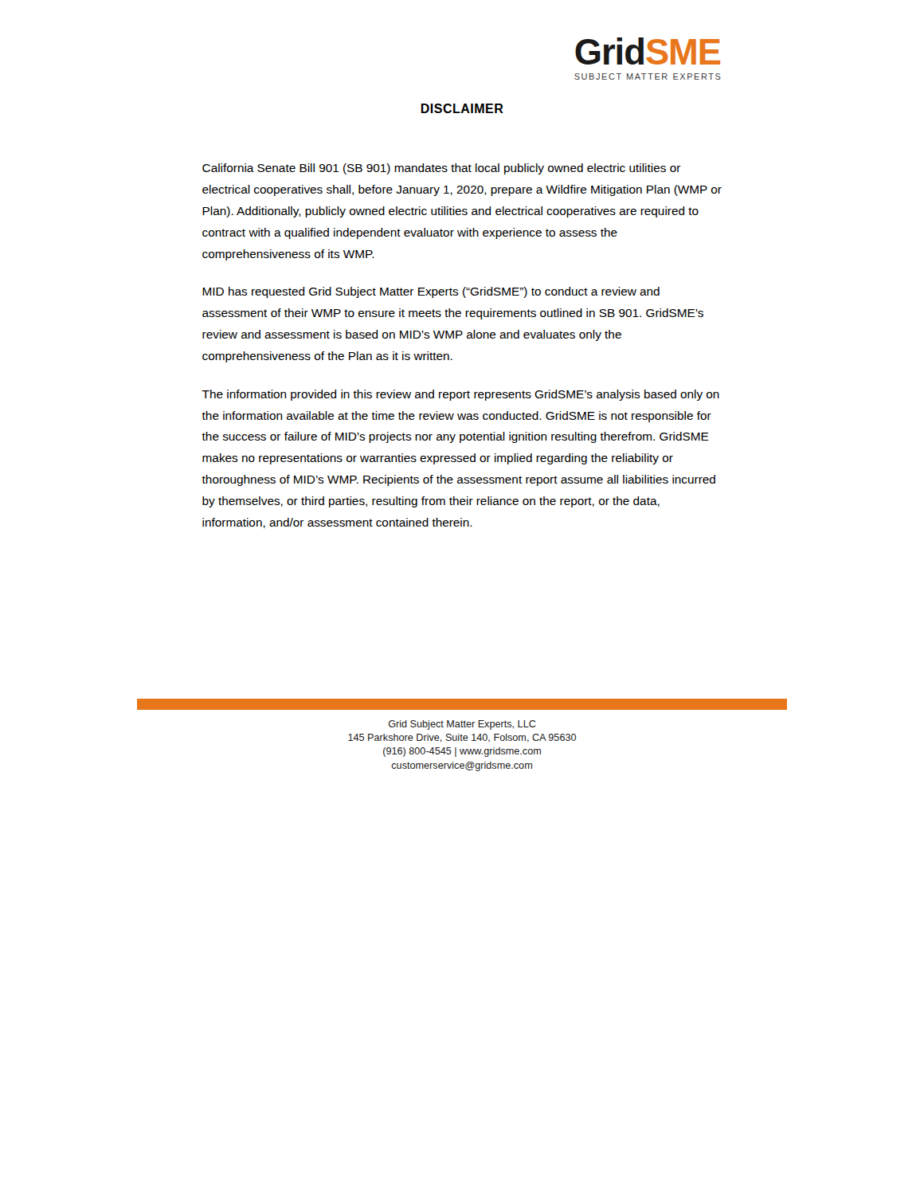GridSME
Subject Matter Experts
DISCLAIMER
California Senate Bill 901 (SB 901) mandates that local publicly owned electric utilities or electrical cooperatives shall, before January 1, 2020, prepare a Wildfire Mitigation Plan (WMP or Plan). Additionally, publicly owned electric utilities and electrical cooperatives are required to contract with a qualified independent evaluator with experience to assess the comprehensiveness of its WMP.
MID has requested Grid Subject Matter Experts (“GridSME”) to conduct a review and assessment of their WMP to ensure it meets the requirements outlined in SB 901. GridSME’s review and assessment is based on MID’s WMP alone and evaluates only the comprehensiveness of the Plan as it is written.
The information provided in this review and report represents GridSME’s analysis based only on the information available at the time the review was conducted. GridSME is not responsible for the success or failure of MID’s projects nor any potential ignition resulting therefrom. GridSME makes no representations or warranties expressed or implied regarding the reliability or thoroughness of MID’s WMP. Recipients of the assessment report assume all liabilities incurred by themselves, or third parties, resulting from their reliance on the report, or the data, information, and/or assessment contained therein.
Grid Subject Matter Experts, LLC
145 Parkshore Drive, Suite 140, Folsom, CA 95630
(916) 800-4545 | www.gridsme.com
customerservice@gridsme.com